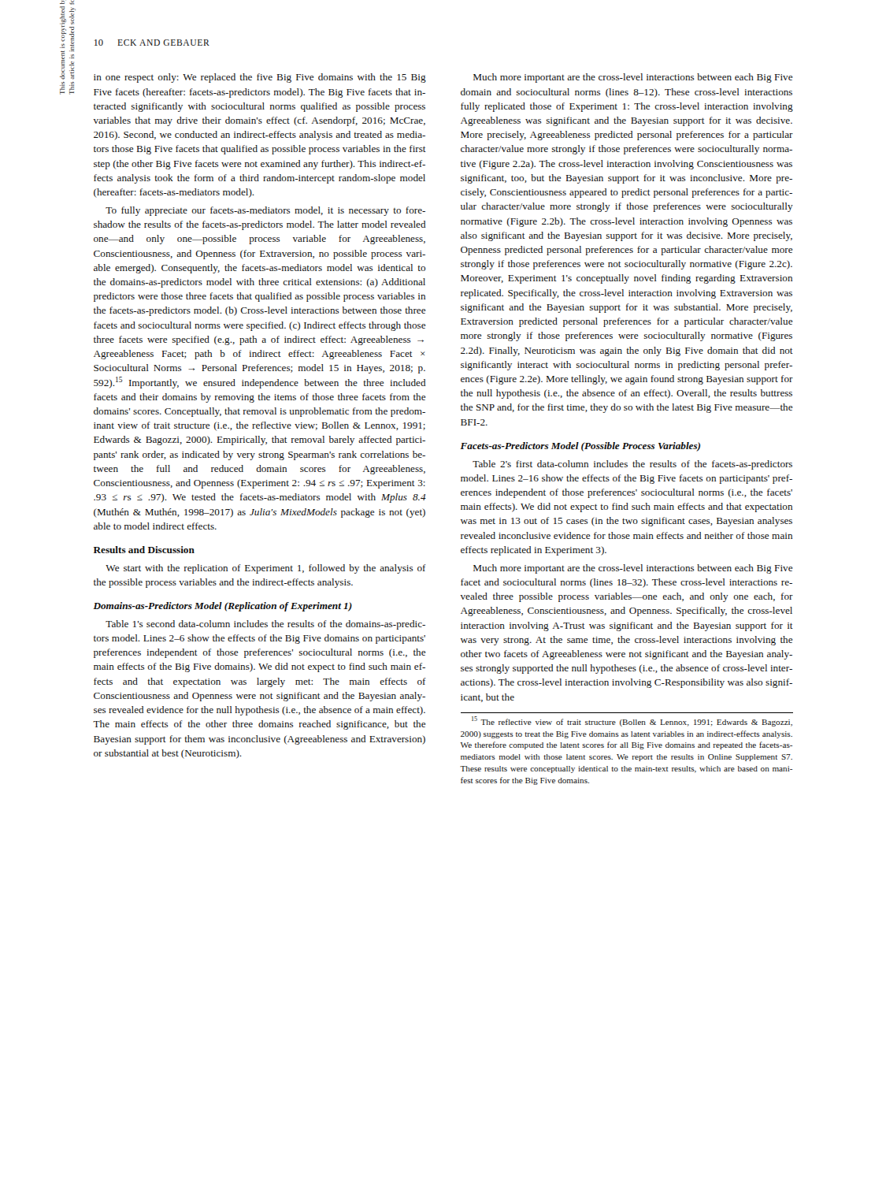This document is copyrighted by the American Psychological Association or one of its allied publishers.
This article is intended solely for the personal use of the individual user and is not to be disseminated broadly.
10 Eck and Gebauer
in one respect only: We replaced the five Big Five domains with the 15 Big Five facets (hereafter: facets-as-predictors model). The Big Five facets that interacted significantly with sociocultural norms qualified as possible process variables that may drive their domain's effect (cf. Asendorpf, 2016; McCrae, 2016). Second, we conducted an indirect-effects analysis and treated as mediators those Big Five facets that qualified as possible process variables in the first step (the other Big Five facets were not examined any further). This indirect-effects analysis took the form of a third random-intercept random-slope model (hereafter: facets-as-mediators model).
To fully appreciate our facets-as-mediators model, it is necessary to foreshadow the results of the facets-as-predictors model. The latter model revealed one—and only one—possible process variable for Agreeableness, Conscientiousness, and Openness (for Extraversion, no possible process variable emerged). Consequently, the facets-as-mediators model was identical to the domains-as-predictors model with three critical extensions: (a) Additional predictors were those three facets that qualified as possible process variables in the facets-as-predictors model. (b) Cross-level interactions between those three facets and sociocultural norms were specified. (c) Indirect effects through those three facets were specified (e.g., path a of indirect effect: Agreeableness → Agreeableness Facet; path b of indirect effect: Agreeableness Facet × Sociocultural Norms → Personal Preferences; model 15 in Hayes, 2018; p. 592).15 Importantly, we ensured independence between the three included facets and their domains by removing the items of those three facets from the domains' scores. Conceptually, that removal is unproblematic from the predominant view of trait structure (i.e., the reflective view; Bollen & Lennox, 1991; Edwards & Bagozzi, 2000). Empirically, that removal barely affected participants' rank order, as indicated by very strong Spearman's rank correlations between the full and reduced domain scores for Agreeableness, Conscientiousness, and Openness (Experiment 2: .94 ≤ rs ≤ .97; Experiment 3: .93 ≤ rs ≤ .97). We tested the facets-as-mediators model with Mplus 8.4 (Muthén & Muthén, 1998–2017) as Julia's MixedModels package is not (yet) able to model indirect effects.
Results and Discussion
We start with the replication of Experiment 1, followed by the analysis of the possible process variables and the indirect-effects analysis.
Domains-as-Predictors Model (Replication of Experiment 1)
Table 1's second data-column includes the results of the domains-as-predictors model. Lines 2–6 show the effects of the Big Five domains on participants' preferences independent of those preferences' sociocultural norms (i.e., the main effects of the Big Five domains). We did not expect to find such main effects and that expectation was largely met: The main effects of Conscientiousness and Openness were not significant and the Bayesian analyses revealed evidence for the null hypothesis (i.e., the absence of a main effect). The main effects of the other three domains reached significance, but the Bayesian support for them was inconclusive (Agreeableness and Extraversion) or substantial at best (Neuroticism).
Much more important are the cross-level interactions between each Big Five domain and sociocultural norms (lines 8–12). These cross-level interactions fully replicated those of Experiment 1: The cross-level interaction involving Agreeableness was significant and the Bayesian support for it was decisive. More precisely, Agreeableness predicted personal preferences for a particular character/value more strongly if those preferences were socioculturally normative (Figure 2.2a). The cross-level interaction involving Conscientiousness was significant, too, but the Bayesian support for it was inconclusive. More precisely, Conscientiousness appeared to predict personal preferences for a particular character/value more strongly if those preferences were socioculturally normative (Figure 2.2b). The cross-level interaction involving Openness was also significant and the Bayesian support for it was decisive. More precisely, Openness predicted personal preferences for a particular character/value more strongly if those preferences were not socioculturally normative (Figure 2.2c). Moreover, Experiment 1's conceptually novel finding regarding Extraversion replicated. Specifically, the cross-level interaction involving Extraversion was significant and the Bayesian support for it was substantial. More precisely, Extraversion predicted personal preferences for a particular character/value more strongly if those preferences were socioculturally normative (Figures 2.2d). Finally, Neuroticism was again the only Big Five domain that did not significantly interact with sociocultural norms in predicting personal preferences (Figure 2.2e). More tellingly, we again found strong Bayesian support for the null hypothesis (i.e., the absence of an effect). Overall, the results buttress the SNP and, for the first time, they do so with the latest Big Five measure—the BFI-2.
Facets-as-Predictors Model (Possible Process Variables)
Table 2's first data-column includes the results of the facets-as-predictors model. Lines 2–16 show the effects of the Big Five facets on participants' preferences independent of those preferences' sociocultural norms (i.e., the facets' main effects). We did not expect to find such main effects and that expectation was met in 13 out of 15 cases (in the two significant cases, Bayesian analyses revealed inconclusive evidence for those main effects and neither of those main effects replicated in Experiment 3).
Much more important are the cross-level interactions between each Big Five facet and sociocultural norms (lines 18–32). These cross-level interactions revealed three possible process variables—one each, and only one each, for Agreeableness, Conscientiousness, and Openness. Specifically, the cross-level interaction involving A-Trust was significant and the Bayesian support for it was very strong. At the same time, the cross-level interactions involving the other two facets of Agreeableness were not significant and the Bayesian analyses strongly supported the null hypotheses (i.e., the absence of cross-level interactions). The cross-level interaction involving C-Responsibility was also significant, but the
15 The reflective view of trait structure (Bollen & Lennox, 1991; Edwards & Bagozzi, 2000) suggests to treat the Big Five domains as latent variables in an indirect-effects analysis. We therefore computed the latent scores for all Big Five domains and repeated the facets-as-mediators model with those latent scores. We report the results in Online Supplement S7. These results were conceptually identical to the main-text results, which are based on manifest scores for the Big Five domains.